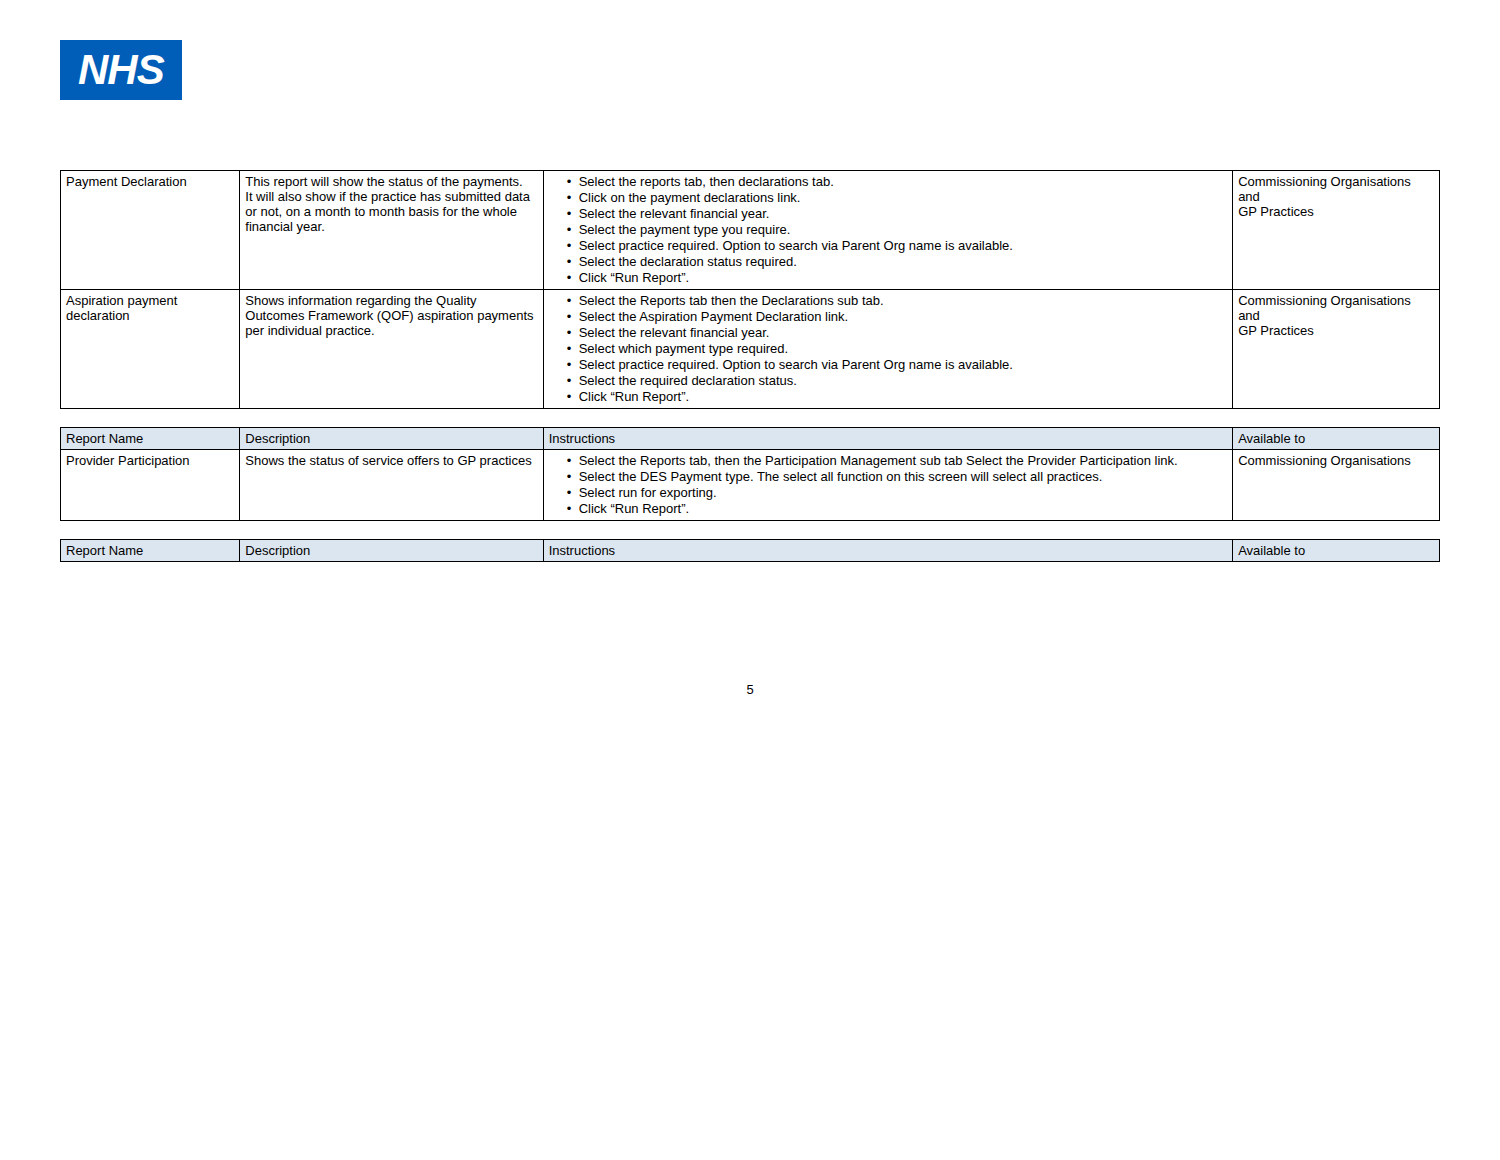NHS
| Payment Declaration | This report will show the status of the payments. It will also show if the practice has submitted data or not, on a month to month basis for the whole financial year. | Select the reports tab, then declarations tab. Click on the payment declarations link. Select the relevant financial year. Select the payment type you require. Select practice required. Option to search via Parent Org name is available. Select the declaration status required. Click “Run Report”. | Commissioning Organisations and GP Practices |
| Aspiration payment declaration | Shows information regarding the Quality Outcomes Framework (QOF) aspiration payments per individual practice. | Select the Reports tab then the Declarations sub tab. Select the Aspiration Payment Declaration link. Select the relevant financial year. Select which payment type required. Select practice required. Option to search via Parent Org name is available. Select the required declaration status. Click “Run Report”. | Commissioning Organisations and GP Practices |
| Report Name | Description | Instructions | Available to |
| --- | --- | --- | --- |
| Provider Participation | Shows the status of service offers to GP practices | Select the Reports tab, then the Participation Management sub tab Select the Provider Participation link. Select the DES Payment type. The select all function on this screen will select all practices. Select run for exporting. Click “Run Report”. | Commissioning Organisations |
| Report Name | Description | Instructions | Available to |
| --- | --- | --- | --- |
5